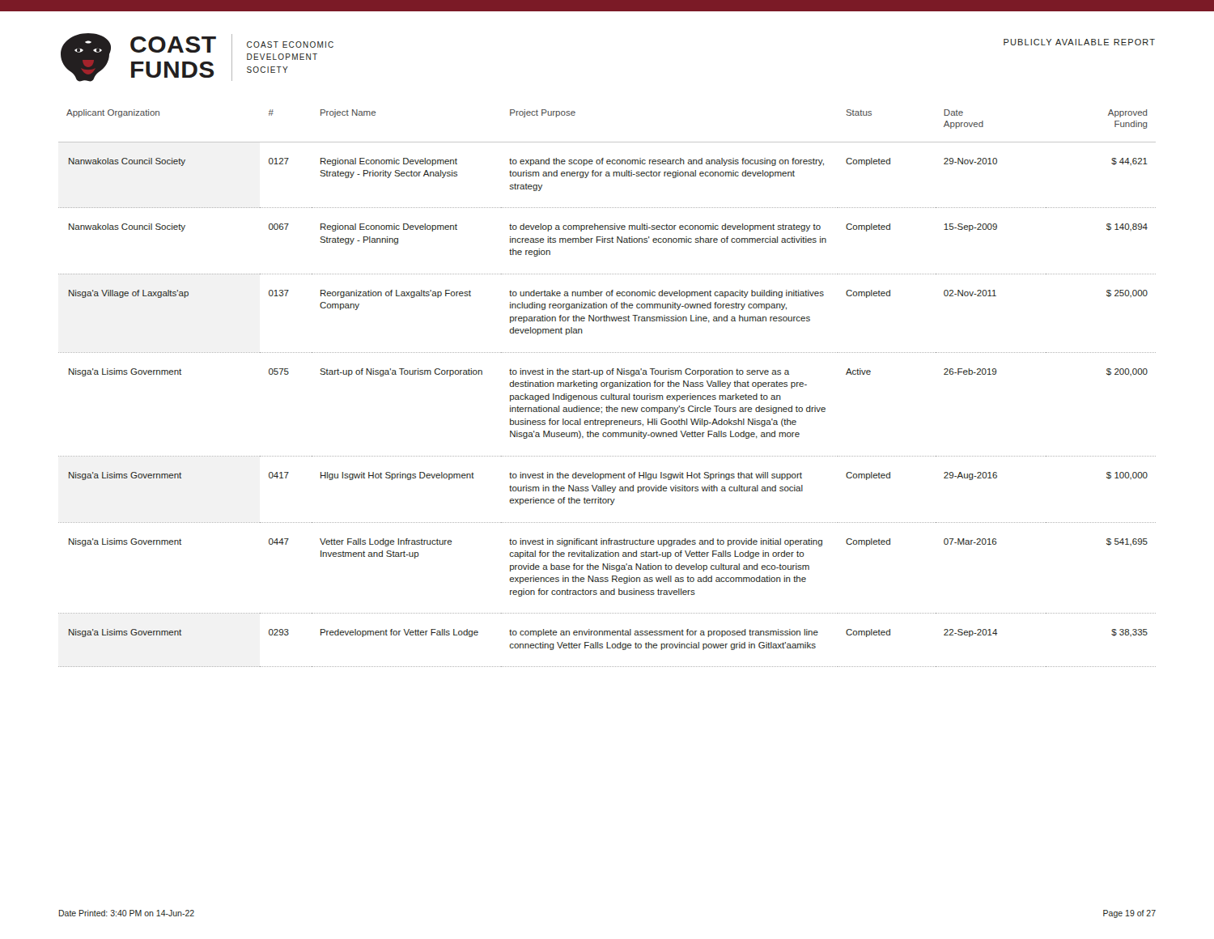COASTFUNDS
COAST ECONOMIC
DEVELOPMENT
SOCIETY
PUBLICLY AVAILABLE REPORT
| Applicant Organization | # | Project Name | Project Purpose | Status | Date Approved | Approved Funding |
| --- | --- | --- | --- | --- | --- | --- |
| Nanwakolas Council Society | 0127 | Regional Economic Development Strategy - Priority Sector Analysis | to expand the scope of economic research and analysis focusing on forestry, tourism and energy for a multi-sector regional economic development strategy | Completed | 29-Nov-2010 | $ 44,621 |
| Nanwakolas Council Society | 0067 | Regional Economic Development Strategy - Planning | to develop a comprehensive multi-sector economic development strategy to increase its member First Nations' economic share of commercial activities in the region | Completed | 15-Sep-2009 | $ 140,894 |
| Nisga'a Village of Laxgalts'ap | 0137 | Reorganization of Laxgalts'ap Forest Company | to undertake a number of economic development capacity building initiatives including reorganization of the community-owned forestry company, preparation for the Northwest Transmission Line, and a human resources development plan | Completed | 02-Nov-2011 | $ 250,000 |
| Nisga'a Lisims Government | 0575 | Start-up of Nisga'a Tourism Corporation | to invest in the start-up of Nisga'a Tourism Corporation to serve as a destination marketing organization for the Nass Valley that operates pre-packaged Indigenous cultural tourism experiences marketed to an international audience; the new company's Circle Tours are designed to drive business for local entrepreneurs, Hli Goothl Wilp-Adokshl Nisga'a (the Nisga'a Museum), the community-owned Vetter Falls Lodge, and more | Active | 26-Feb-2019 | $ 200,000 |
| Nisga'a Lisims Government | 0417 | Hlgu Isgwit Hot Springs Development | to invest in the development of Hlgu Isgwit Hot Springs that will support tourism in the Nass Valley and provide visitors with a cultural and social experience of the territory | Completed | 29-Aug-2016 | $ 100,000 |
| Nisga'a Lisims Government | 0447 | Vetter Falls Lodge Infrastructure Investment and Start-up | to invest in significant infrastructure upgrades and to provide initial operating capital for the revitalization and start-up of Vetter Falls Lodge in order to provide a base for the Nisga'a Nation to develop cultural and eco-tourism experiences in the Nass Region as well as to add accommodation in the region for contractors and business travellers | Completed | 07-Mar-2016 | $ 541,695 |
| Nisga'a Lisims Government | 0293 | Predevelopment for Vetter Falls Lodge | to complete an environmental assessment for a proposed transmission line connecting Vetter Falls Lodge to the provincial power grid in Gitlaxt'aamiks | Completed | 22-Sep-2014 | $ 38,335 |
Date Printed: 3:40 PM on 14-Jun-22
Page 19 of 27